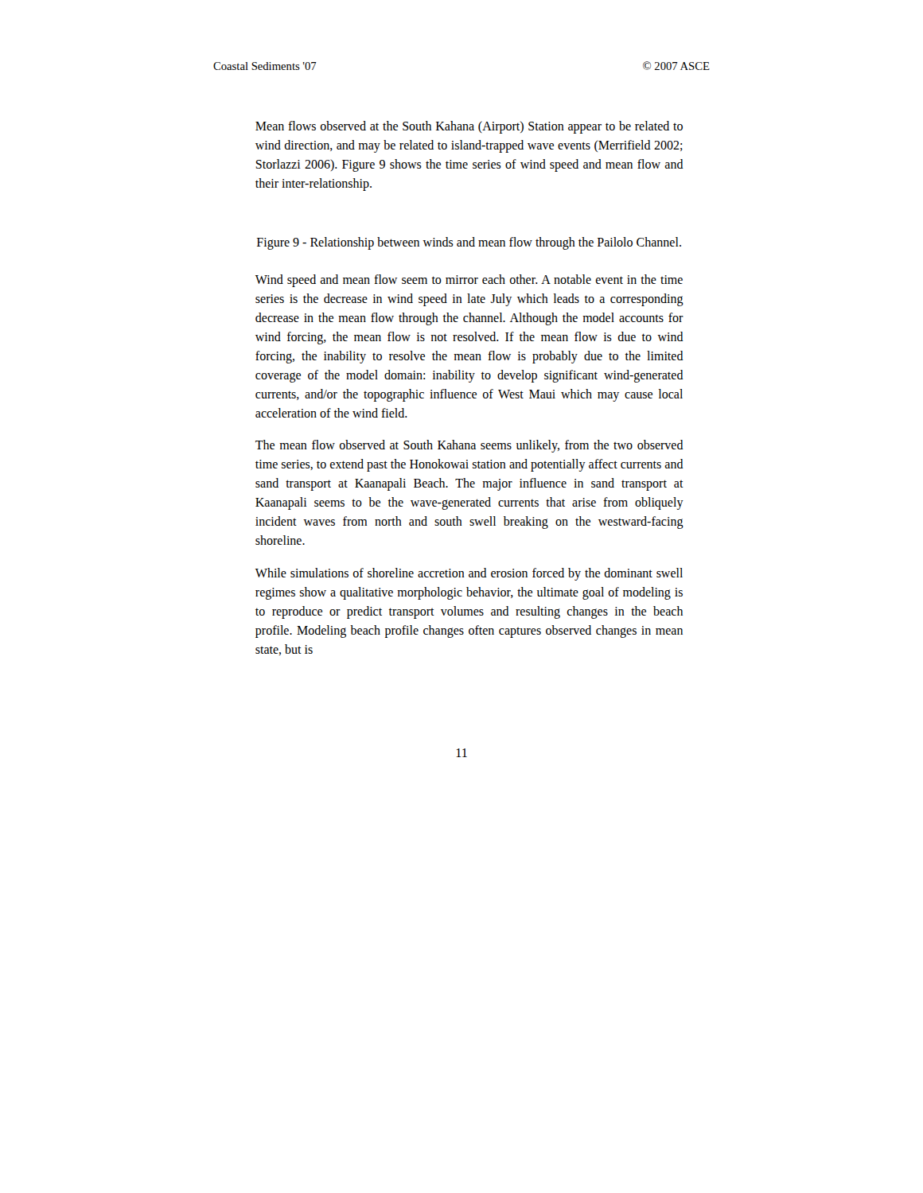Coastal Sediments '07 © 2007 ASCE
Mean flows observed at the South Kahana (Airport) Station appear to be related to wind direction, and may be related to island-trapped wave events (Merrifield 2002; Storlazzi 2006). Figure 9 shows the time series of wind speed and mean flow and their inter-relationship.
Figure 9 - Relationship between winds and mean flow through the Pailolo Channel.
Wind speed and mean flow seem to mirror each other. A notable event in the time series is the decrease in wind speed in late July which leads to a corresponding decrease in the mean flow through the channel. Although the model accounts for wind forcing, the mean flow is not resolved. If the mean flow is due to wind forcing, the inability to resolve the mean flow is probably due to the limited coverage of the model domain: inability to develop significant wind-generated currents, and/or the topographic influence of West Maui which may cause local acceleration of the wind field.
The mean flow observed at South Kahana seems unlikely, from the two observed time series, to extend past the Honokowai station and potentially affect currents and sand transport at Kaanapali Beach. The major influence in sand transport at Kaanapali seems to be the wave-generated currents that arise from obliquely incident waves from north and south swell breaking on the westward-facing shoreline.
While simulations of shoreline accretion and erosion forced by the dominant swell regimes show a qualitative morphologic behavior, the ultimate goal of modeling is to reproduce or predict transport volumes and resulting changes in the beach profile. Modeling beach profile changes often captures observed changes in mean state, but is
11